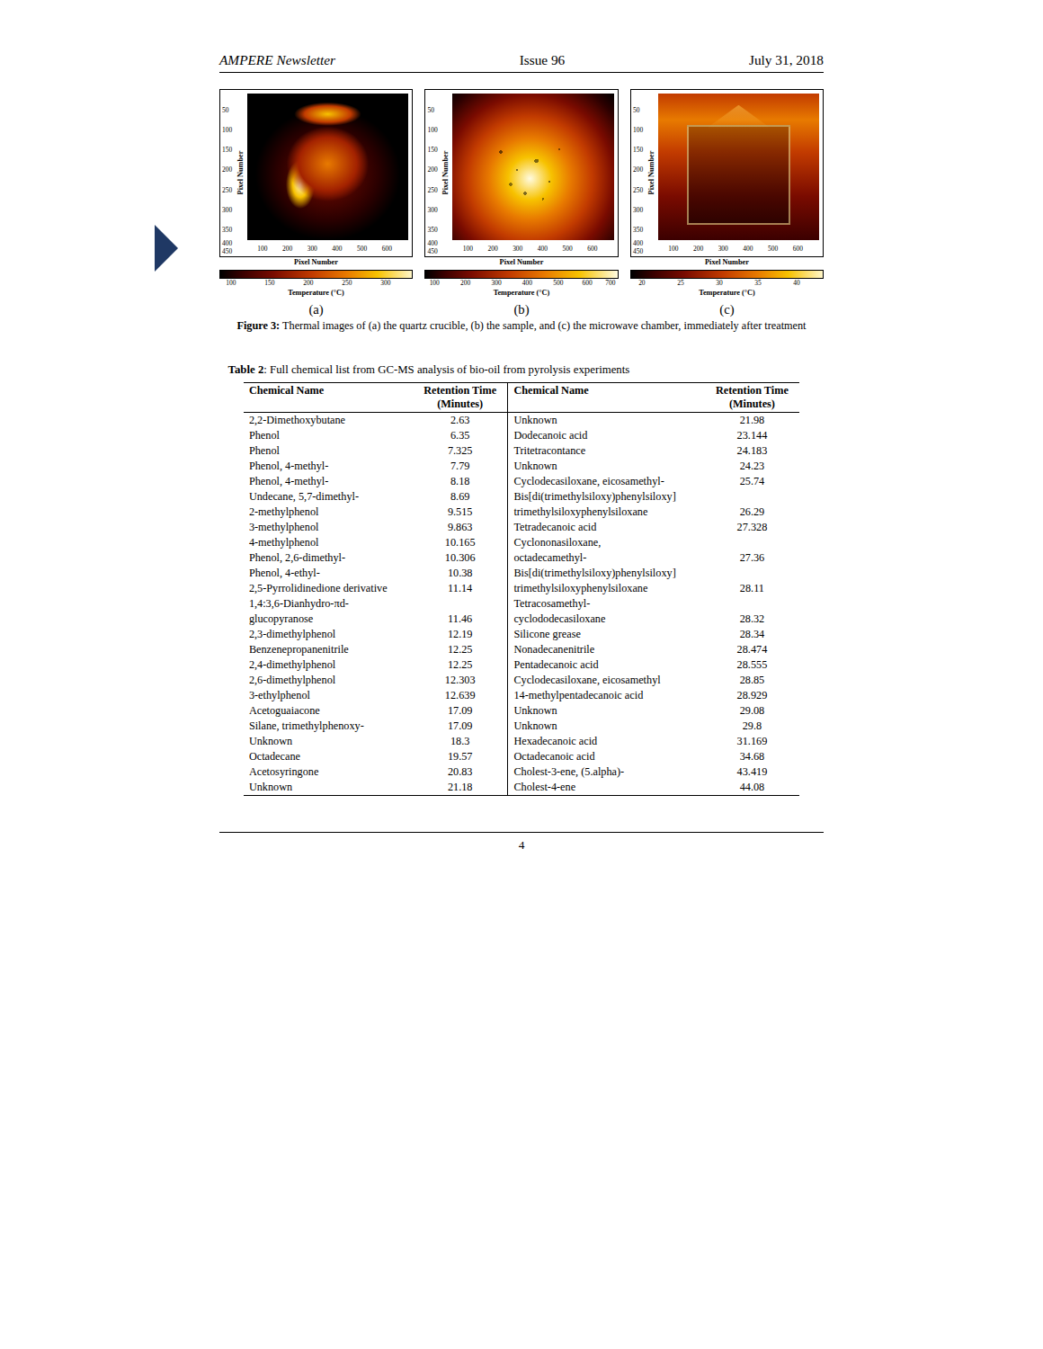AMPERE Newsletter
Issue 96
July 31, 2018
Pixel Number
50
100
150
200
250
300
350
400
450
100
200
300
400
500
600
Pixel Number
100 150 200 250 300
Temperature (°C)
Pixel Number
50
100
150
200
250
300
350
400
450
100
200
300
400
500
600
Pixel Number
100 200 300 400 500 600 700
Temperature (°C)
Pixel Number
50
100
150
200
250
300
350
400
450
100
200
300
400
500
600
Pixel Number
20 25 30 35 40
Temperature (°C)
(a) (b) (c)
Figure 3: Thermal images of (a) the quartz crucible, (b) the sample, and (c) the microwave chamber, immediately after treatment
Table 2: Full chemical list from GC-MS analysis of bio-oil from pyrolysis experiments
| Chemical Name | Retention Time (Minutes) | Chemical Name | Retention Time (Minutes) |
| --- | --- | --- | --- |
| 2,2-Dimethoxybutane | 2.63 | Unknown | 21.98 |
| Phenol | 6.35 | Dodecanoic acid | 23.144 |
| Phenol | 7.325 | Tritetracontance | 24.183 |
| Phenol, 4-methyl- | 7.79 | Unknown | 24.23 |
| Phenol, 4-methyl- | 8.18 | Cyclodecasiloxane, eicosamethyl- | 25.74 |
| Undecane, 5,7-dimethyl- | 8.69 | Bis[di(trimethylsiloxy)phenylsiloxy] | |
| 2-methylphenol | 9.515 | trimethylsiloxyphenylsiloxane | 26.29 |
| 3-methylphenol | 9.863 | Tetradecanoic acid | 27.328 |
| 4-methylphenol | 10.165 | Cyclononasiloxane, | |
| Phenol, 2,6-dimethyl- | 10.306 | octadecamethyl- | 27.36 |
| Phenol, 4-ethyl- | 10.38 | Bis[di(trimethylsiloxy)phenylsiloxy] | |
| 2,5-Pyrrolidinedione derivative | 11.14 | trimethylsiloxyphenylsiloxane | 28.11 |
| 1,4:3,6-Dianhydro-πd- | | Tetracosamethyl- | |
| glucopyranose | 11.46 | cyclododecasiloxane | 28.32 |
| 2,3-dimethylphenol | 12.19 | Silicone grease | 28.34 |
| Benzenepropanenitrile | 12.25 | Nonadecanenitrile | 28.474 |
| 2,4-dimethylphenol | 12.25 | Pentadecanoic acid | 28.555 |
| 2,6-dimethylphenol | 12.303 | Cyclodecasiloxane, eicosamethyl | 28.85 |
| 3-ethylphenol | 12.639 | 14-methylpentadecanoic acid | 28.929 |
| Acetoguaiacone | 17.09 | Unknown | 29.08 |
| Silane, trimethylphenoxy- | 17.09 | Unknown | 29.8 |
| Unknown | 18.3 | Hexadecanoic acid | 31.169 |
| Octadecane | 19.57 | Octadecanoic acid | 34.68 |
| Acetosyringone | 20.83 | Cholest-3-ene, (5.alpha)- | 43.419 |
| Unknown | 21.18 | Cholest-4-ene | 44.08 |
4